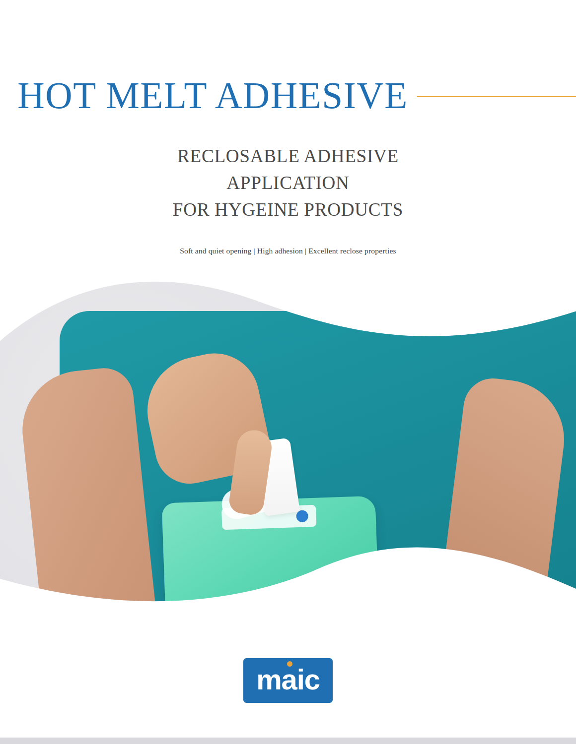HOT MELT ADHESIVE
Reclosable Adhesive Application
for Hygeine Products
Soft and quiet opening | High adhesion | Excellent reclose properties
ma ic